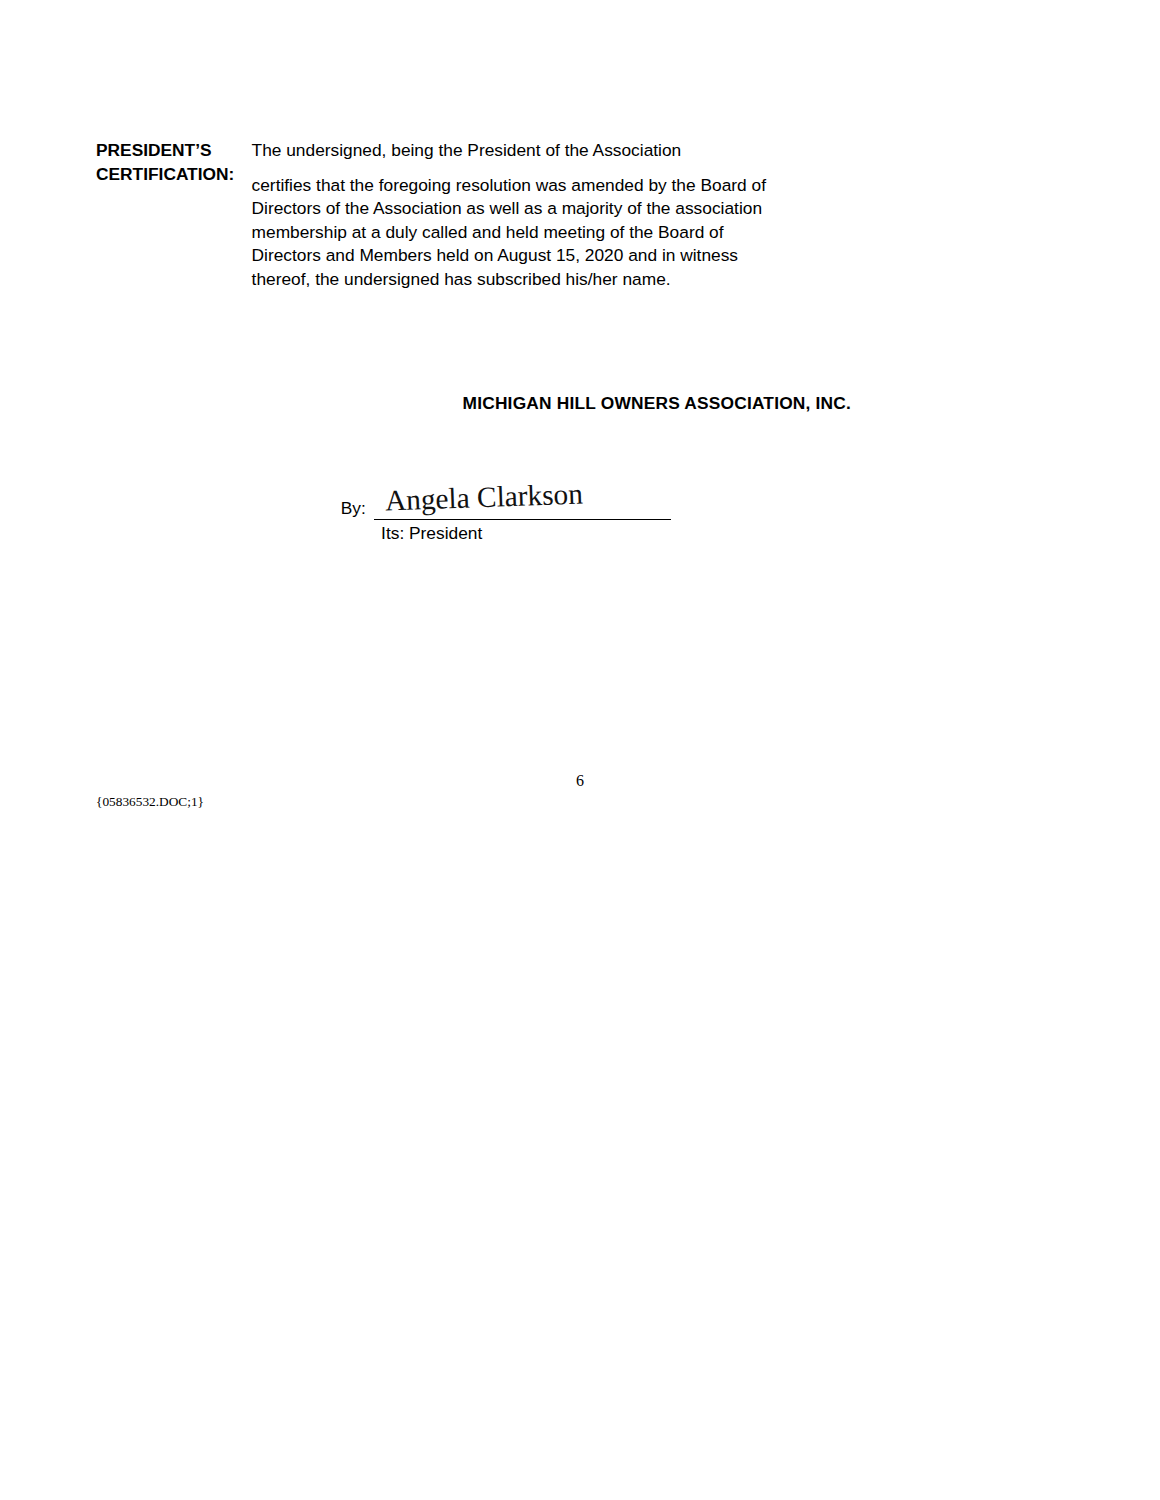PRESIDENT’SCERTIFICATION:
The undersigned, being the President of the Association
certifies that the foregoing resolution was amended by the Board of Directors of the Association as well as a majority of the association membership at a duly called and held meeting of the Board of Directors and Members held on August 15, 2020 and in witness thereof, the undersigned has subscribed his/her name.
MICHIGAN HILL OWNERS ASSOCIATION, INC.
By: Angela Clarkson
Its: President
6
{05836532.DOC;1}